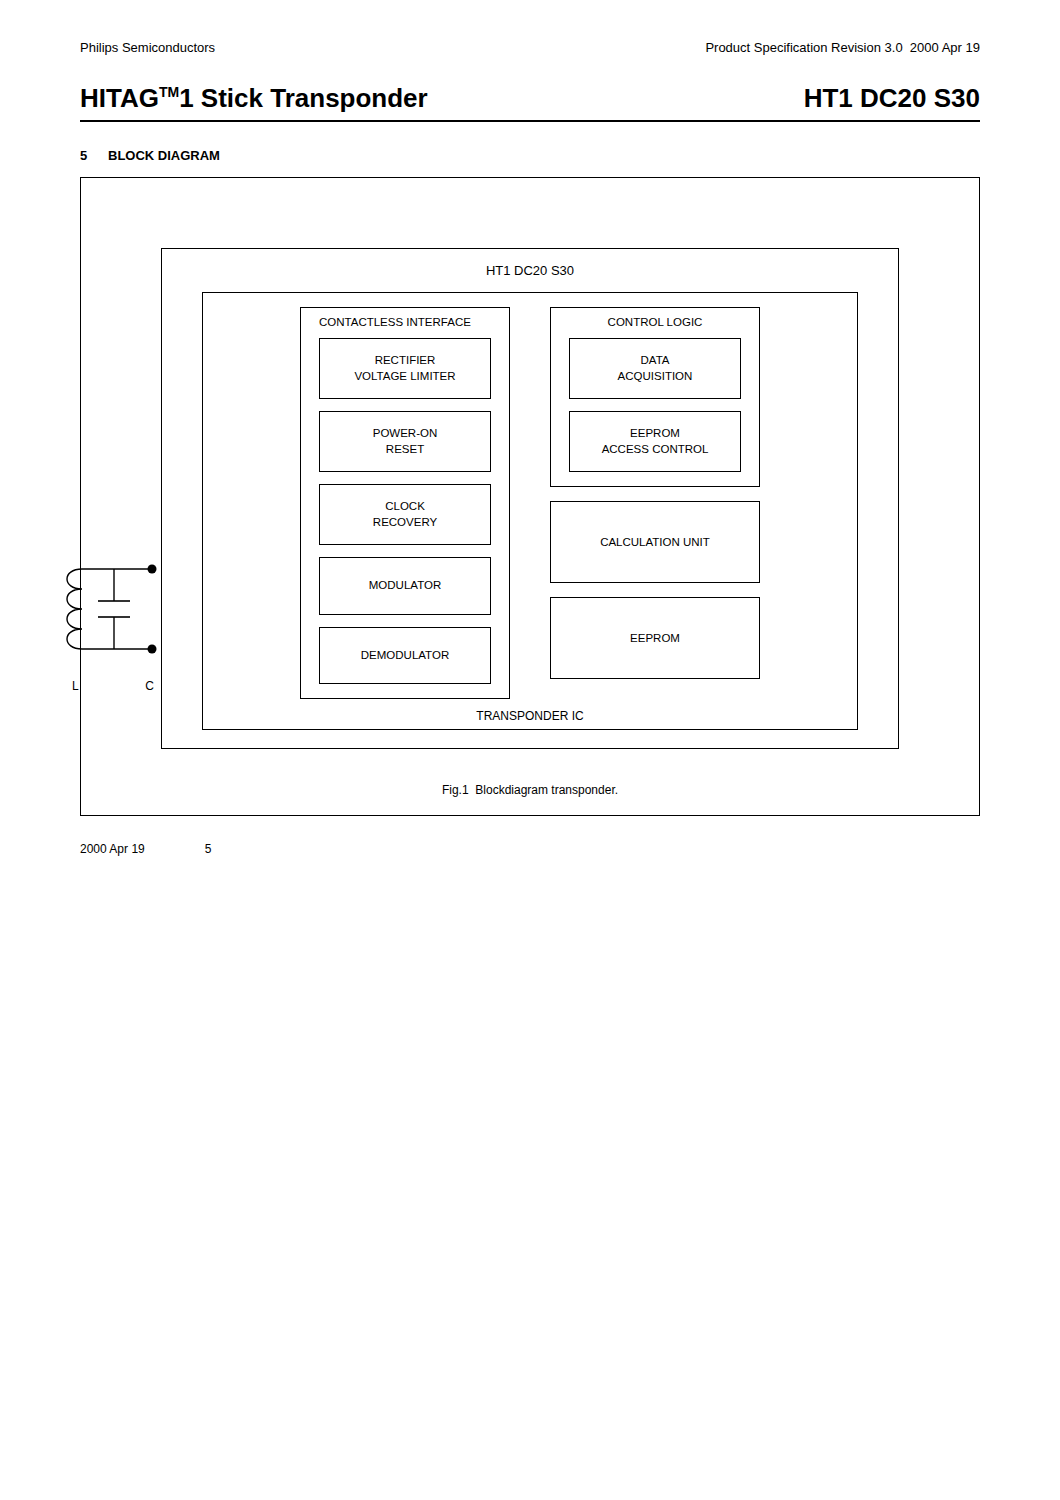Philips Semiconductors
Product Specification Revision 3.0 2000 Apr 19
HITAGTM1 Stick Transponder
HT1 DC20 S30
5 BLOCK DIAGRAM
HT1 DC20 S30
CONTACTLESS INTERFACE
RECTIFIER
VOLTAGE LIMITER
POWER-ON
RESET
CLOCK
RECOVERY
MODULATOR
DEMODULATOR
CONTROL LOGIC
DATA
ACQUISITION
EEPROM
ACCESS CONTROL
CALCULATION UNIT
EEPROM
TRANSPONDER IC
LC
Fig.1 Blockdiagram transponder.
2000 Apr 19
5